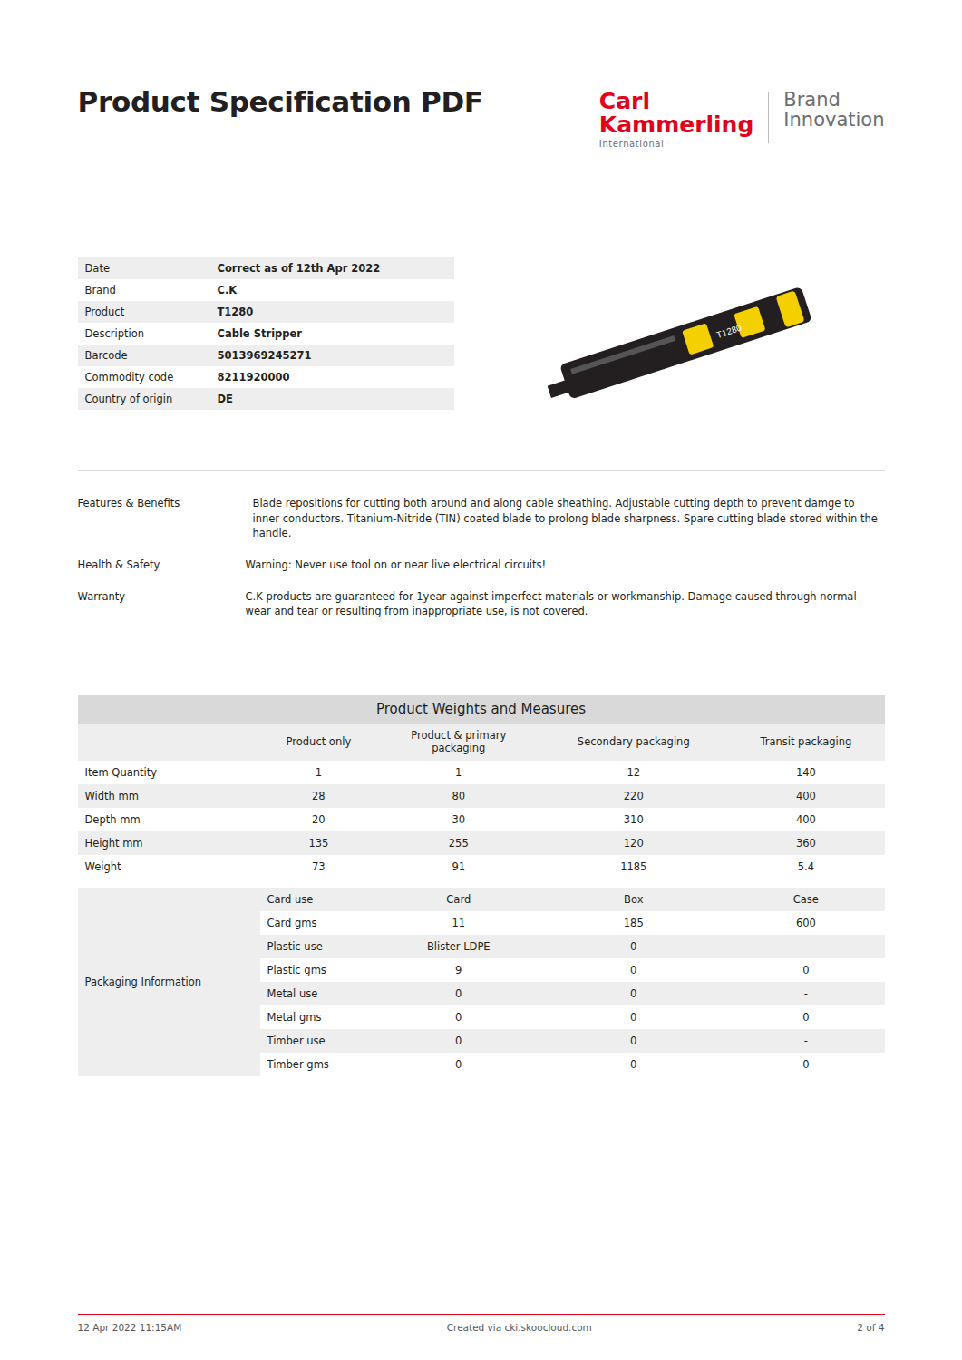Product Specification PDF
Carl
KammerlingInternational
Brand
Innovation
| Date | Correct as of 12th Apr 2022 |
| Brand | C.K |
| Product | T1280 |
| Description | Cable Stripper |
| Barcode | 5013969245271 |
| Commodity code | 8211920000 |
| Country of origin | DE |
Features & Benefits
Blade repositions for cutting both around and along cable sheathing. Adjustable cutting depth to prevent damge to inner conductors. Titanium-Nitride (TIN) coated blade to prolong blade sharpness. Spare cutting blade stored within the handle.
Health & Safety
Warning: Never use tool on or near live electrical circuits!
Warranty
C.K products are guaranteed for 1year against imperfect materials or workmanship. Damage caused through normal wear and tear or resulting from inappropriate use, is not covered.
Product Weights and Measures
| | Product only | Product & primary packaging | Secondary packaging | Transit packaging |
| --- | --- | --- | --- | --- |
| Item Quantity | 1 | 1 | 12 | 140 |
| Width mm | 28 | 80 | 220 | 400 |
| Depth mm | 20 | 30 | 310 | 400 |
| Height mm | 135 | 255 | 120 | 360 |
| Weight | 73 | 91 | 1185 | 5.4 |
| Packaging Information | Card use | Card | Box | Case |
| Card gms | 11 | 185 | 600 |
| Plastic use | Blister LDPE | 0 | - |
| Plastic gms | 9 | 0 | 0 |
| Metal use | 0 | 0 | - |
| Metal gms | 0 | 0 | 0 |
| Timber use | 0 | 0 | - |
| Timber gms | 0 | 0 | 0 |
12 Apr 2022 11:15AM
Created via cki.skoocloud.com
2 of 4